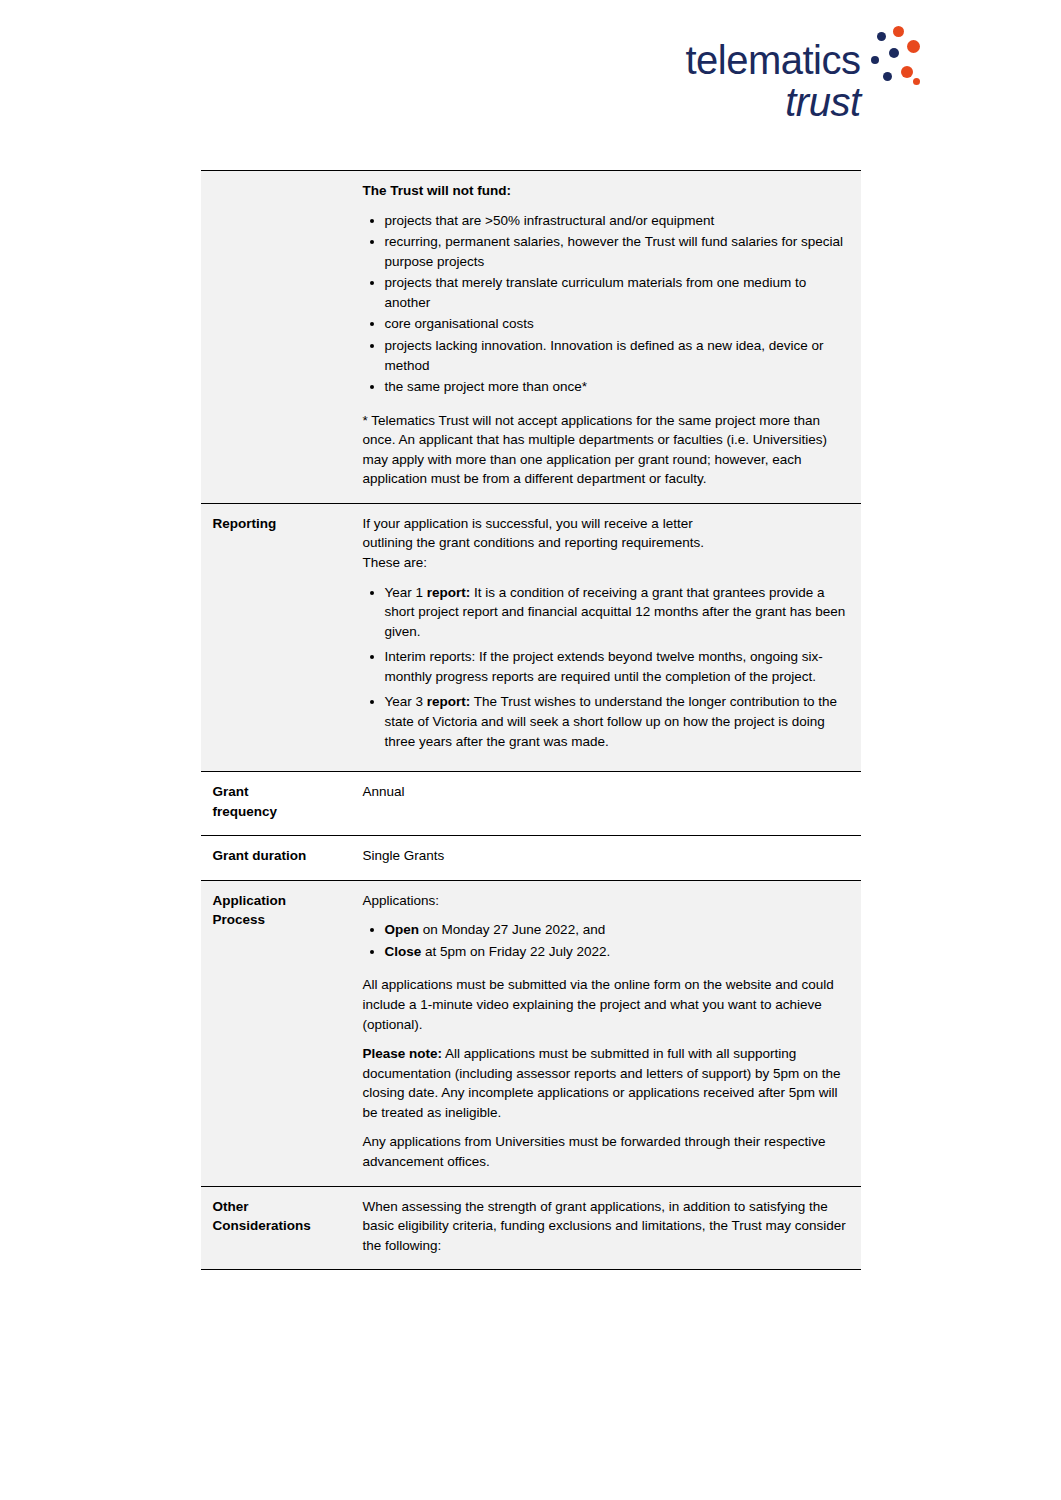telematics trust
| | The Trust will not fund: projects that are >50% infrastructural and/or equipment recurring, permanent salaries, however the Trust will fund salaries for special purpose projects projects that merely translate curriculum materials from one medium to another core organisational costs projects lacking innovation. Innovation is defined as a new idea, device or method the same project more than once* * Telematics Trust will not accept applications for the same project more than once. An applicant that has multiple departments or faculties (i.e. Universities) may apply with more than one application per grant round; however, each application must be from a different department or faculty. |
| Reporting | If your application is successful, you will receive a letter outlining the grant conditions and reporting requirements. These are: Year 1 report: It is a condition of receiving a grant that grantees provide a short project report and financial acquittal 12 months after the grant has been given. Interim reports: If the project extends beyond twelve months, ongoing six-monthly progress reports are required until the completion of the project. Year 3 report: The Trust wishes to understand the longer contribution to the state of Victoria and will seek a short follow up on how the project is doing three years after the grant was made. |
| Grant frequency | Annual |
| Grant duration | Single Grants |
| Application Process | Applications: Open on Monday 27 June 2022, and Close at 5pm on Friday 22 July 2022. All applications must be submitted via the online form on the website and could include a 1-minute video explaining the project and what you want to achieve (optional). Please note: All applications must be submitted in full with all supporting documentation (including assessor reports and letters of support) by 5pm on the closing date. Any incomplete applications or applications received after 5pm will be treated as ineligible. Any applications from Universities must be forwarded through their respective advancement offices. |
| Other Considerations | When assessing the strength of grant applications, in addition to satisfying the basic eligibility criteria, funding exclusions and limitations, the Trust may consider the following: |